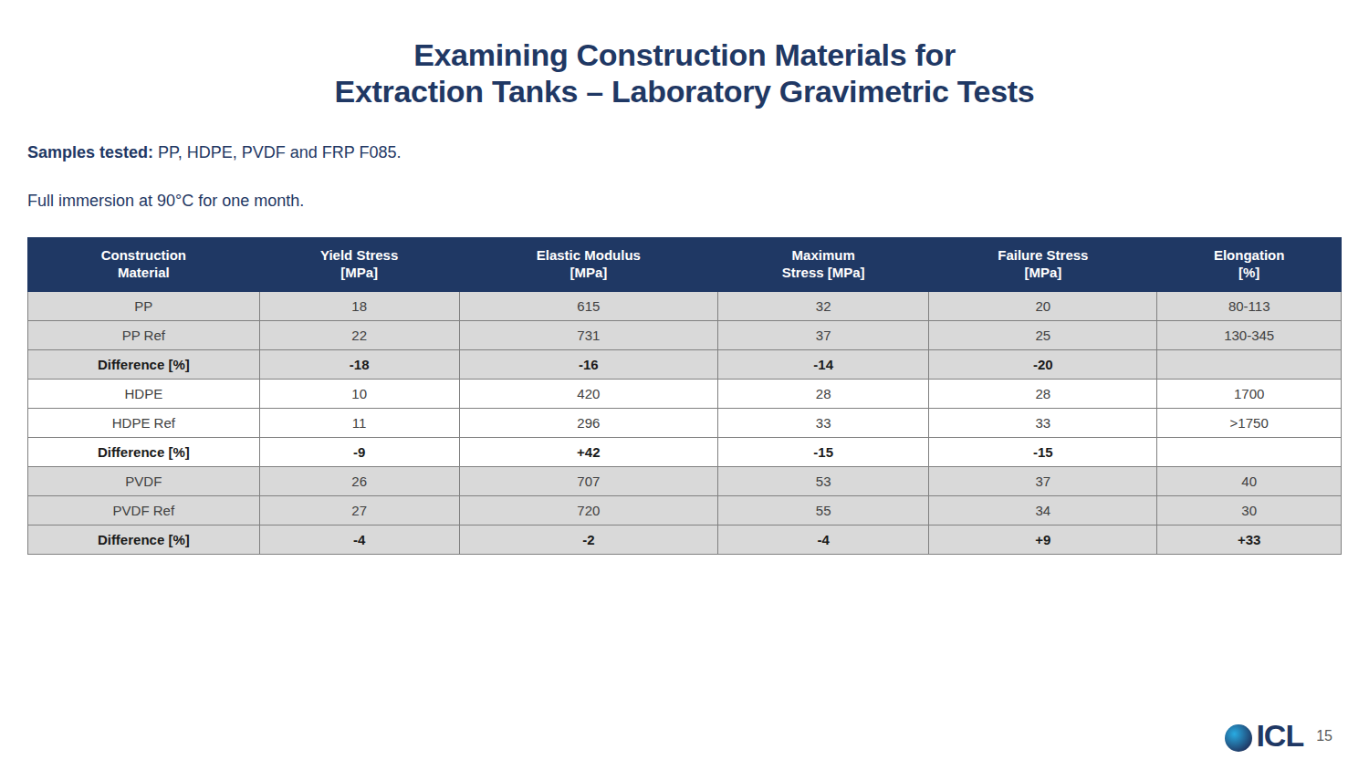Examining Construction Materials for
Extraction Tanks – Laboratory Gravimetric Tests
Samples tested: PP, HDPE, PVDF and FRP F085.
Full immersion at 90°C for one month.
| Construction Material | Yield Stress [MPa] | Elastic Modulus [MPa] | Maximum Stress [MPa] | Failure Stress [MPa] | Elongation [%] |
| --- | --- | --- | --- | --- | --- |
| PP | 18 | 615 | 32 | 20 | 80-113 |
| PP Ref | 22 | 731 | 37 | 25 | 130-345 |
| Difference [%] | -18 | -16 | -14 | -20 | |
| HDPE | 10 | 420 | 28 | 28 | 1700 |
| HDPE Ref | 11 | 296 | 33 | 33 | >1750 |
| Difference [%] | -9 | +42 | -15 | -15 | |
| PVDF | 26 | 707 | 53 | 37 | 40 |
| PVDF Ref | 27 | 720 | 55 | 34 | 30 |
| Difference [%] | -4 | -2 | -4 | +9 | +33 |
ICL 15